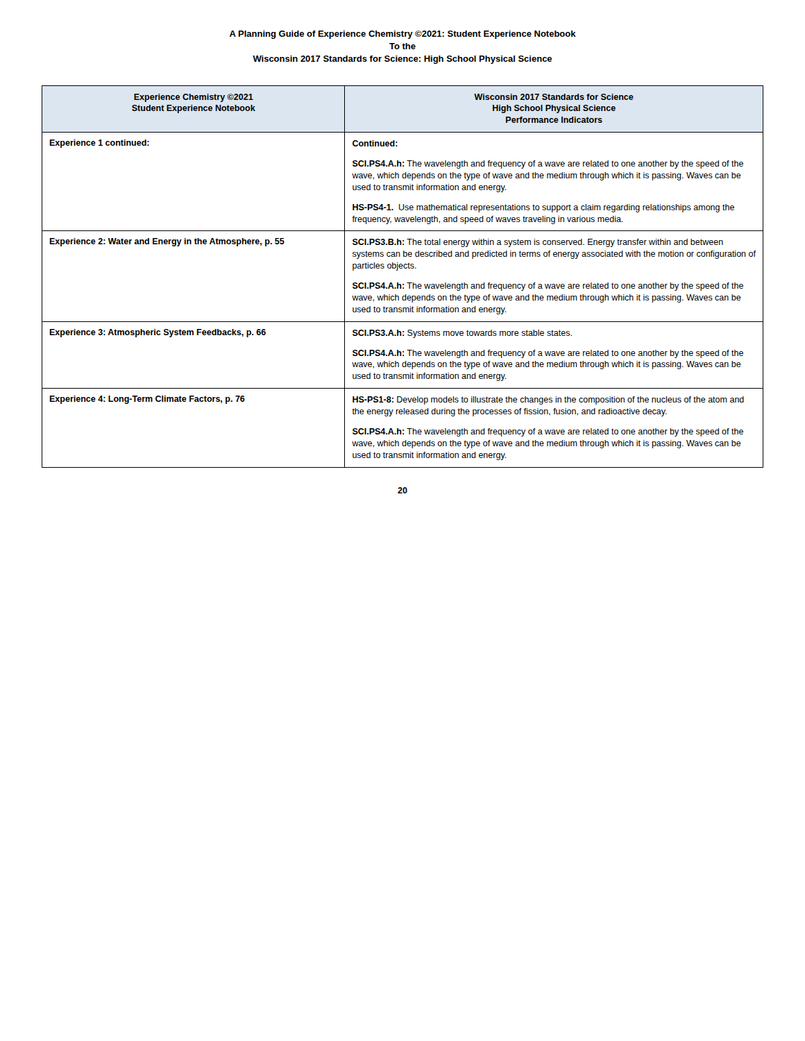A Planning Guide of Experience Chemistry ©2021: Student Experience Notebook
To the
Wisconsin 2017 Standards for Science: High School Physical Science
| Experience Chemistry ©2021 Student Experience Notebook | Wisconsin 2017 Standards for Science High School Physical Science Performance Indicators |
| --- | --- |
| Experience 1 continued: | Continued: SCI.PS4.A.h: The wavelength and frequency of a wave are related to one another by the speed of the wave, which depends on the type of wave and the medium through which it is passing. Waves can be used to transmit information and energy. HS-PS4-1. Use mathematical representations to support a claim regarding relationships among the frequency, wavelength, and speed of waves traveling in various media. |
| Experience 2: Water and Energy in the Atmosphere, p. 55 | SCI.PS3.B.h: The total energy within a system is conserved. Energy transfer within and between systems can be described and predicted in terms of energy associated with the motion or configuration of particles objects. SCI.PS4.A.h: The wavelength and frequency of a wave are related to one another by the speed of the wave, which depends on the type of wave and the medium through which it is passing. Waves can be used to transmit information and energy. |
| Experience 3: Atmospheric System Feedbacks, p. 66 | SCI.PS3.A.h: Systems move towards more stable states. SCI.PS4.A.h: The wavelength and frequency of a wave are related to one another by the speed of the wave, which depends on the type of wave and the medium through which it is passing. Waves can be used to transmit information and energy. |
| Experience 4: Long-Term Climate Factors, p. 76 | HS-PS1-8: Develop models to illustrate the changes in the composition of the nucleus of the atom and the energy released during the processes of fission, fusion, and radioactive decay. SCI.PS4.A.h: The wavelength and frequency of a wave are related to one another by the speed of the wave, which depends on the type of wave and the medium through which it is passing. Waves can be used to transmit information and energy. |
20